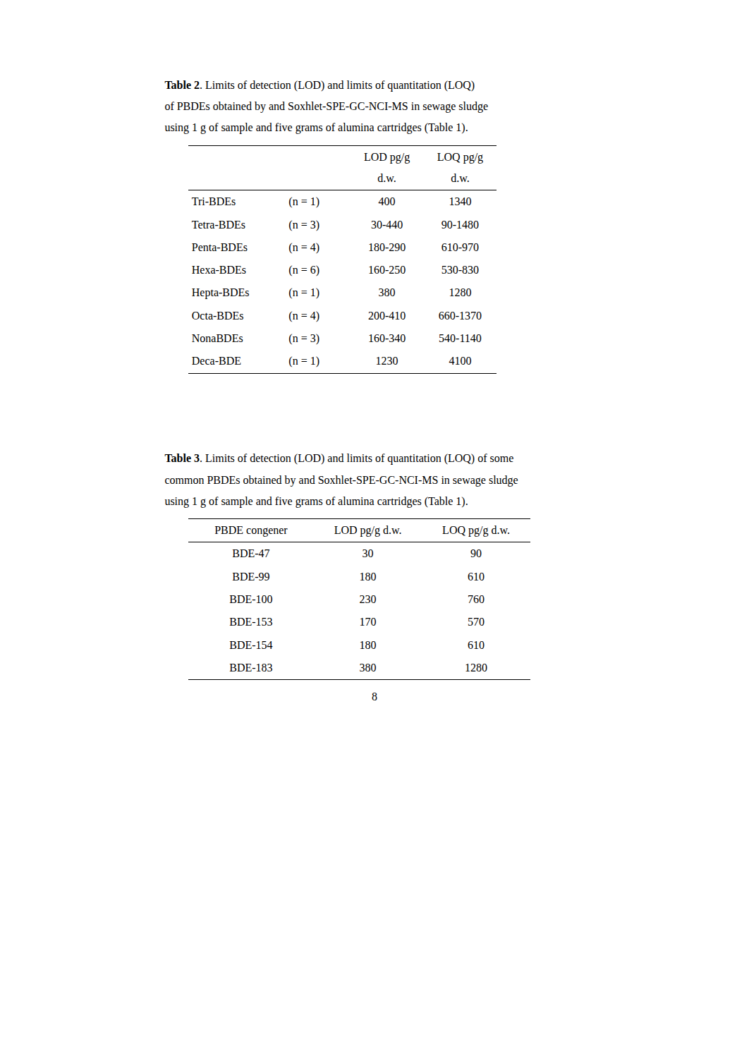Table 2. Limits of detection (LOD) and limits of quantitation (LOQ)
of PBDEs obtained by and Soxhlet-SPE-GC-NCI-MS in sewage sludge
using 1 g of sample and five grams of alumina cartridges (Table 1).
| | | LOD pg/g d.w. | LOQ pg/g d.w. |
| --- | --- | --- | --- |
| Tri-BDEs | (n = 1) | 400 | 1340 |
| Tetra-BDEs | (n = 3) | 30-440 | 90-1480 |
| Penta-BDEs | (n = 4) | 180-290 | 610-970 |
| Hexa-BDEs | (n = 6) | 160-250 | 530-830 |
| Hepta-BDEs | (n = 1) | 380 | 1280 |
| Octa-BDEs | (n = 4) | 200-410 | 660-1370 |
| NonaBDEs | (n = 3) | 160-340 | 540-1140 |
| Deca-BDE | (n = 1) | 1230 | 4100 |
Table 3. Limits of detection (LOD) and limits of quantitation (LOQ) of some
common PBDEs obtained by and Soxhlet-SPE-GC-NCI-MS in sewage sludge
using 1 g of sample and five grams of alumina cartridges (Table 1).
| PBDE congener | LOD pg/g d.w. | LOQ pg/g d.w. |
| --- | --- | --- |
| BDE-47 | 30 | 90 |
| BDE-99 | 180 | 610 |
| BDE-100 | 230 | 760 |
| BDE-153 | 170 | 570 |
| BDE-154 | 180 | 610 |
| BDE-183 | 380 | 1280 |
8